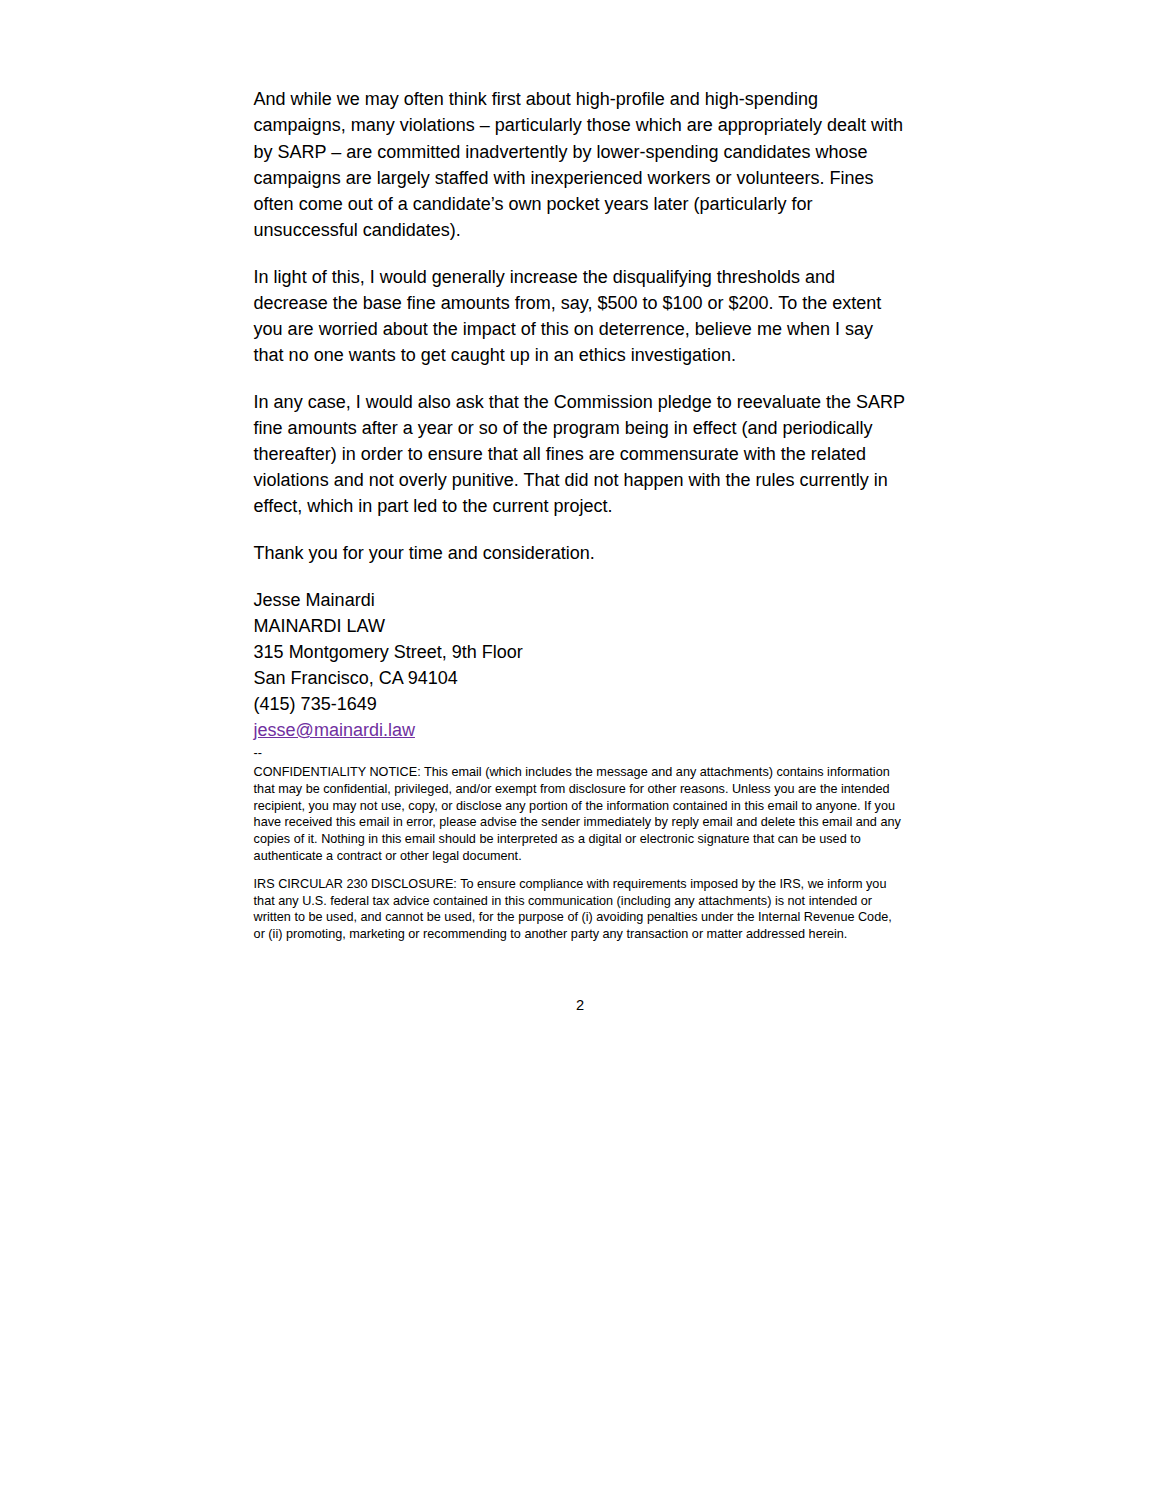And while we may often think first about high-profile and high-spending campaigns, many violations – particularly those which are appropriately dealt with by SARP – are committed inadvertently by lower-spending candidates whose campaigns are largely staffed with inexperienced workers or volunteers. Fines often come out of a candidate’s own pocket years later (particularly for unsuccessful candidates).
In light of this, I would generally increase the disqualifying thresholds and decrease the base fine amounts from, say, $500 to $100 or $200. To the extent you are worried about the impact of this on deterrence, believe me when I say that no one wants to get caught up in an ethics investigation.
In any case, I would also ask that the Commission pledge to reevaluate the SARP fine amounts after a year or so of the program being in effect (and periodically thereafter) in order to ensure that all fines are commensurate with the related violations and not overly punitive. That did not happen with the rules currently in effect, which in part led to the current project.
Thank you for your time and consideration.
Jesse Mainardi
MAINARDI LAW
315 Montgomery Street, 9th Floor
San Francisco, CA 94104
(415) 735-1649
jesse@mainardi.law
--
CONFIDENTIALITY NOTICE: This email (which includes the message and any attachments) contains information that may be confidential, privileged, and/or exempt from disclosure for other reasons. Unless you are the intended recipient, you may not use, copy, or disclose any portion of the information contained in this email to anyone. If you have received this email in error, please advise the sender immediately by reply email and delete this email and any copies of it. Nothing in this email should be interpreted as a digital or electronic signature that can be used to authenticate a contract or other legal document.
IRS CIRCULAR 230 DISCLOSURE: To ensure compliance with requirements imposed by the IRS, we inform you that any U.S. federal tax advice contained in this communication (including any attachments) is not intended or written to be used, and cannot be used, for the purpose of (i) avoiding penalties under the Internal Revenue Code, or (ii) promoting, marketing or recommending to another party any transaction or matter addressed herein.
2